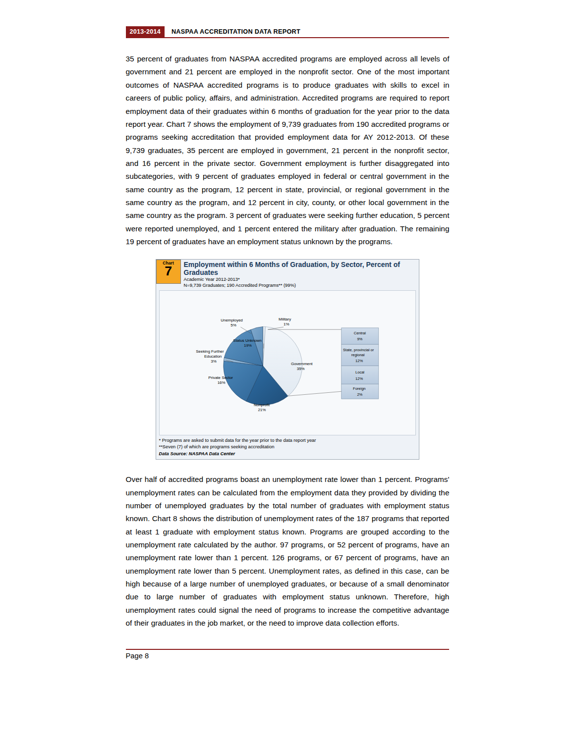2013-2014
NASPAA ACCREDITATION DATA REPORT
35 percent of graduates from NASPAA accredited programs are employed across all levels of government and 21 percent are employed in the nonprofit sector. One of the most important outcomes of NASPAA accredited programs is to produce graduates with skills to excel in careers of public policy, affairs, and administration. Accredited programs are required to report employment data of their graduates within 6 months of graduation for the year prior to the data report year. Chart 7 shows the employment of 9,739 graduates from 190 accredited programs or programs seeking accreditation that provided employment data for AY 2012-2013. Of these 9,739 graduates, 35 percent are employed in government, 21 percent in the nonprofit sector, and 16 percent in the private sector. Government employment is further disaggregated into subcategories, with 9 percent of graduates employed in federal or central government in the same country as the program, 12 percent in state, provincial, or regional government in the same country as the program, and 12 percent in city, county, or other local government in the same country as the program. 3 percent of graduates were seeking further education, 5 percent were reported unemployed, and 1 percent entered the military after graduation. The remaining 19 percent of graduates have an employment status unknown by the programs.
Chart 7
Employment within 6 Months of Graduation, by Sector, Percent of Graduates
Academic Year 2012-2013*
N=9,739 Graduates; 190 Accredited Programs** (99%)
Government 35% Nonprofit 21% Private Sector 16% Seeking Further Education 3% Status Unknown 19% Unemployed 5% Military 1% Central 9% State, provincial or regional 12% Local 12% Foreign 2%
* Programs are asked to submit data for the year prior to the data report year
**Seven (7) of which are programs seeking accreditation
Data Source: NASPAA Data Center
Over half of accredited programs boast an unemployment rate lower than 1 percent. Programs' unemployment rates can be calculated from the employment data they provided by dividing the number of unemployed graduates by the total number of graduates with employment status known. Chart 8 shows the distribution of unemployment rates of the 187 programs that reported at least 1 graduate with employment status known. Programs are grouped according to the unemployment rate calculated by the author. 97 programs, or 52 percent of programs, have an unemployment rate lower than 1 percent. 126 programs, or 67 percent of programs, have an unemployment rate lower than 5 percent. Unemployment rates, as defined in this case, can be high because of a large number of unemployed graduates, or because of a small denominator due to large number of graduates with employment status unknown. Therefore, high unemployment rates could signal the need of programs to increase the competitive advantage of their graduates in the job market, or the need to improve data collection efforts.
Page 8